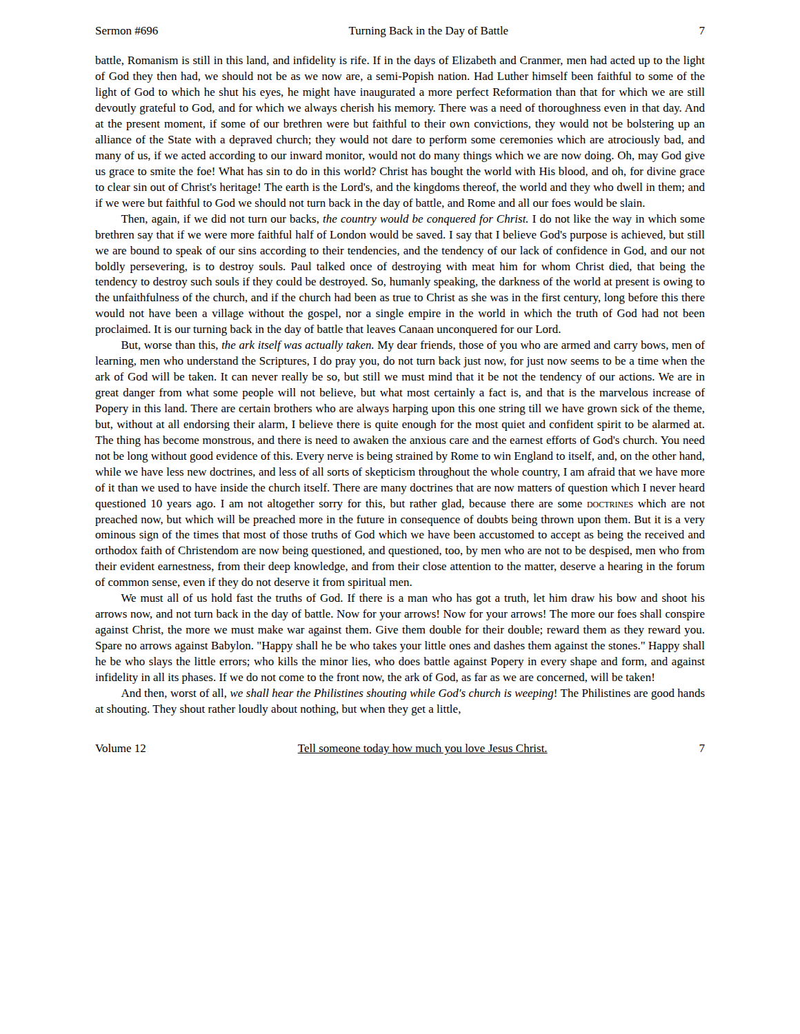Sermon #696 Turning Back in the Day of Battle 7
battle, Romanism is still in this land, and infidelity is rife. If in the days of Elizabeth and Cranmer, men had acted up to the light of God they then had, we should not be as we now are, a semi-Popish nation. Had Luther himself been faithful to some of the light of God to which he shut his eyes, he might have inaugurated a more perfect Reformation than that for which we are still devoutly grateful to God, and for which we always cherish his memory. There was a need of thoroughness even in that day. And at the present moment, if some of our brethren were but faithful to their own convictions, they would not be bolstering up an alliance of the State with a depraved church; they would not dare to perform some ceremonies which are atrociously bad, and many of us, if we acted according to our inward monitor, would not do many things which we are now doing. Oh, may God give us grace to smite the foe! What has sin to do in this world? Christ has bought the world with His blood, and oh, for divine grace to clear sin out of Christ's heritage! The earth is the Lord's, and the kingdoms thereof, the world and they who dwell in them; and if we were but faithful to God we should not turn back in the day of battle, and Rome and all our foes would be slain.
Then, again, if we did not turn our backs, the country would be conquered for Christ. I do not like the way in which some brethren say that if we were more faithful half of London would be saved. I say that I believe God's purpose is achieved, but still we are bound to speak of our sins according to their tendencies, and the tendency of our lack of confidence in God, and our not boldly persevering, is to destroy souls. Paul talked once of destroying with meat him for whom Christ died, that being the tendency to destroy such souls if they could be destroyed. So, humanly speaking, the darkness of the world at present is owing to the unfaithfulness of the church, and if the church had been as true to Christ as she was in the first century, long before this there would not have been a village without the gospel, nor a single empire in the world in which the truth of God had not been proclaimed. It is our turning back in the day of battle that leaves Canaan unconquered for our Lord.
But, worse than this, the ark itself was actually taken. My dear friends, those of you who are armed and carry bows, men of learning, men who understand the Scriptures, I do pray you, do not turn back just now, for just now seems to be a time when the ark of God will be taken. It can never really be so, but still we must mind that it be not the tendency of our actions. We are in great danger from what some people will not believe, but what most certainly a fact is, and that is the marvelous increase of Popery in this land. There are certain brothers who are always harping upon this one string till we have grown sick of the theme, but, without at all endorsing their alarm, I believe there is quite enough for the most quiet and confident spirit to be alarmed at. The thing has become monstrous, and there is need to awaken the anxious care and the earnest efforts of God's church. You need not be long without good evidence of this. Every nerve is being strained by Rome to win England to itself, and, on the other hand, while we have less new doctrines, and less of all sorts of skepticism throughout the whole country, I am afraid that we have more of it than we used to have inside the church itself. There are many doctrines that are now matters of question which I never heard questioned 10 years ago. I am not altogether sorry for this, but rather glad, because there are some doctrines which are not preached now, but which will be preached more in the future in consequence of doubts being thrown upon them. But it is a very ominous sign of the times that most of those truths of God which we have been accustomed to accept as being the received and orthodox faith of Christendom are now being questioned, and questioned, too, by men who are not to be despised, men who from their evident earnestness, from their deep knowledge, and from their close attention to the matter, deserve a hearing in the forum of common sense, even if they do not deserve it from spiritual men.
We must all of us hold fast the truths of God. If there is a man who has got a truth, let him draw his bow and shoot his arrows now, and not turn back in the day of battle. Now for your arrows! Now for your arrows! The more our foes shall conspire against Christ, the more we must make war against them. Give them double for their double; reward them as they reward you. Spare no arrows against Babylon. "Happy shall he be who takes your little ones and dashes them against the stones." Happy shall he be who slays the little errors; who kills the minor lies, who does battle against Popery in every shape and form, and against infidelity in all its phases. If we do not come to the front now, the ark of God, as far as we are concerned, will be taken!
And then, worst of all, we shall hear the Philistines shouting while God's church is weeping! The Philistines are good hands at shouting. They shout rather loudly about nothing, but when they get a little,
Volume 12 Tell someone today how much you love Jesus Christ. 7